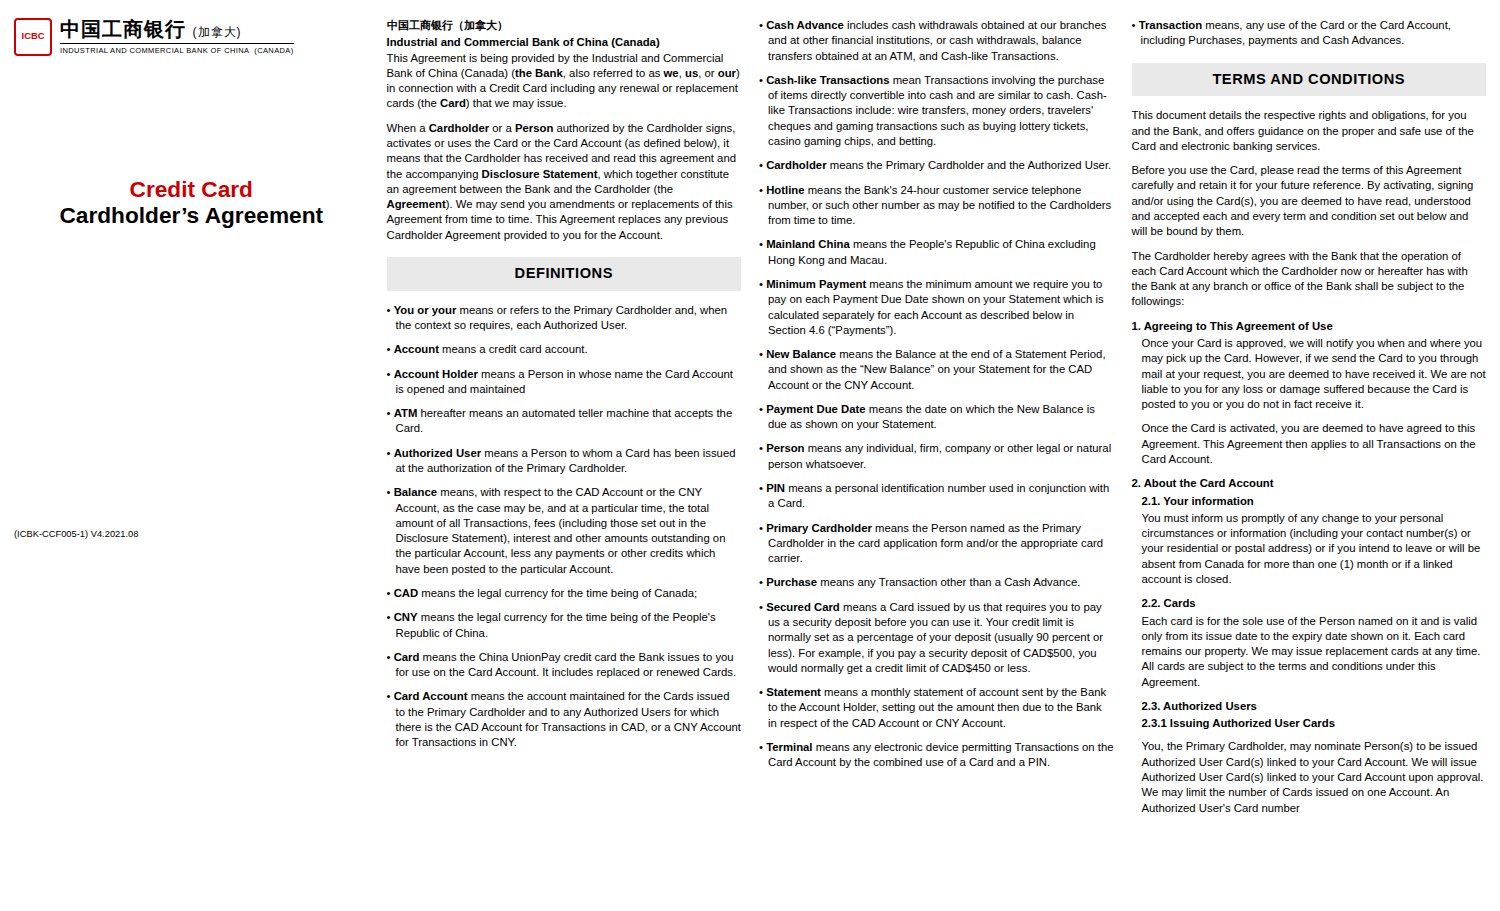ICBC
中国工商银行 (加拿大)
INDUSTRIAL AND COMMERCIAL BANK OF CHINA (CANADA)
Credit Card
Cardholder’s Agreement
(ICBK-CCF005-1) V4.2021.08
中国工商银行（加拿大）
Industrial and Commercial Bank of China (Canada)
This Agreement is being provided by the Industrial and Commercial Bank of China (Canada) (the Bank, also referred to as we, us, or our) in connection with a Credit Card including any renewal or replacement cards (the Card) that we may issue.
When a Cardholder or a Person authorized by the Cardholder signs, activates or uses the Card or the Card Account (as defined below), it means that the Cardholder has received and read this agreement and the accompanying Disclosure Statement, which together constitute an agreement between the Bank and the Cardholder (the Agreement). We may send you amendments or replacements of this Agreement from time to time. This Agreement replaces any previous Cardholder Agreement provided to you for the Account.
DEFINITIONS
• You or your means or refers to the Primary Cardholder and, when the context so requires, each Authorized User.
• Account means a credit card account.
• Account Holder means a Person in whose name the Card Account is opened and maintained
• ATM hereafter means an automated teller machine that accepts the Card.
• Authorized User means a Person to whom a Card has been issued at the authorization of the Primary Cardholder.
• Balance means, with respect to the CAD Account or the CNY Account, as the case may be, and at a particular time, the total amount of all Transactions, fees (including those set out in the Disclosure Statement), interest and other amounts outstanding on the particular Account, less any payments or other credits which have been posted to the particular Account.
• CAD means the legal currency for the time being of Canada;
• CNY means the legal currency for the time being of the People's Republic of China.
• Card means the China UnionPay credit card the Bank issues to you for use on the Card Account. It includes replaced or renewed Cards.
• Card Account means the account maintained for the Cards issued to the Primary Cardholder and to any Authorized Users for which there is the CAD Account for Transactions in CAD, or a CNY Account for Transactions in CNY.
• Cash Advance includes cash withdrawals obtained at our branches and at other financial institutions, or cash withdrawals, balance transfers obtained at an ATM, and Cash-like Transactions.
• Cash-like Transactions mean Transactions involving the purchase of items directly convertible into cash and are similar to cash. Cash-like Transactions include: wire transfers, money orders, travelers' cheques and gaming transactions such as buying lottery tickets, casino gaming chips, and betting.
• Cardholder means the Primary Cardholder and the Authorized User.
• Hotline means the Bank's 24-hour customer service telephone number, or such other number as may be notified to the Cardholders from time to time.
• Mainland China means the People's Republic of China excluding Hong Kong and Macau.
• Minimum Payment means the minimum amount we require you to pay on each Payment Due Date shown on your Statement which is calculated separately for each Account as described below in Section 4.6 (“Payments”).
• New Balance means the Balance at the end of a Statement Period, and shown as the “New Balance” on your Statement for the CAD Account or the CNY Account.
• Payment Due Date means the date on which the New Balance is due as shown on your Statement.
• Person means any individual, firm, company or other legal or natural person whatsoever.
• PIN means a personal identification number used in conjunction with a Card.
• Primary Cardholder means the Person named as the Primary Cardholder in the card application form and/or the appropriate card carrier.
• Purchase means any Transaction other than a Cash Advance.
• Secured Card means a Card issued by us that requires you to pay us a security deposit before you can use it. Your credit limit is normally set as a percentage of your deposit (usually 90 percent or less). For example, if you pay a security deposit of CAD$500, you would normally get a credit limit of CAD$450 or less.
• Statement means a monthly statement of account sent by the Bank to the Account Holder, setting out the amount then due to the Bank in respect of the CAD Account or CNY Account.
• Terminal means any electronic device permitting Transactions on the Card Account by the combined use of a Card and a PIN.
• Transaction means, any use of the Card or the Card Account, including Purchases, payments and Cash Advances.
TERMS AND CONDITIONS
This document details the respective rights and obligations, for you and the Bank, and offers guidance on the proper and safe use of the Card and electronic banking services.
Before you use the Card, please read the terms of this Agreement carefully and retain it for your future reference. By activating, signing and/or using the Card(s), you are deemed to have read, understood and accepted each and every term and condition set out below and will be bound by them.
The Cardholder hereby agrees with the Bank that the operation of each Card Account which the Cardholder now or hereafter has with the Bank at any branch or office of the Bank shall be subject to the followings:
1. Agreeing to This Agreement of Use
Once your Card is approved, we will notify you when and where you may pick up the Card. However, if we send the Card to you through mail at your request, you are deemed to have received it. We are not liable to you for any loss or damage suffered because the Card is posted to you or you do not in fact receive it.
Once the Card is activated, you are deemed to have agreed to this Agreement. This Agreement then applies to all Transactions on the Card Account.
2. About the Card Account
2.1. Your information
You must inform us promptly of any change to your personal circumstances or information (including your contact number(s) or your residential or postal address) or if you intend to leave or will be absent from Canada for more than one (1) month or if a linked account is closed.
2.2. Cards
Each card is for the sole use of the Person named on it and is valid only from its issue date to the expiry date shown on it. Each card remains our property. We may issue replacement cards at any time. All cards are subject to the terms and conditions under this Agreement.
2.3. Authorized Users
2.3.1 Issuing Authorized User Cards
You, the Primary Cardholder, may nominate Person(s) to be issued Authorized User Card(s) linked to your Card Account. We will issue Authorized User Card(s) linked to your Card Account upon approval. We may limit the number of Cards issued on one Account. An Authorized User's Card number